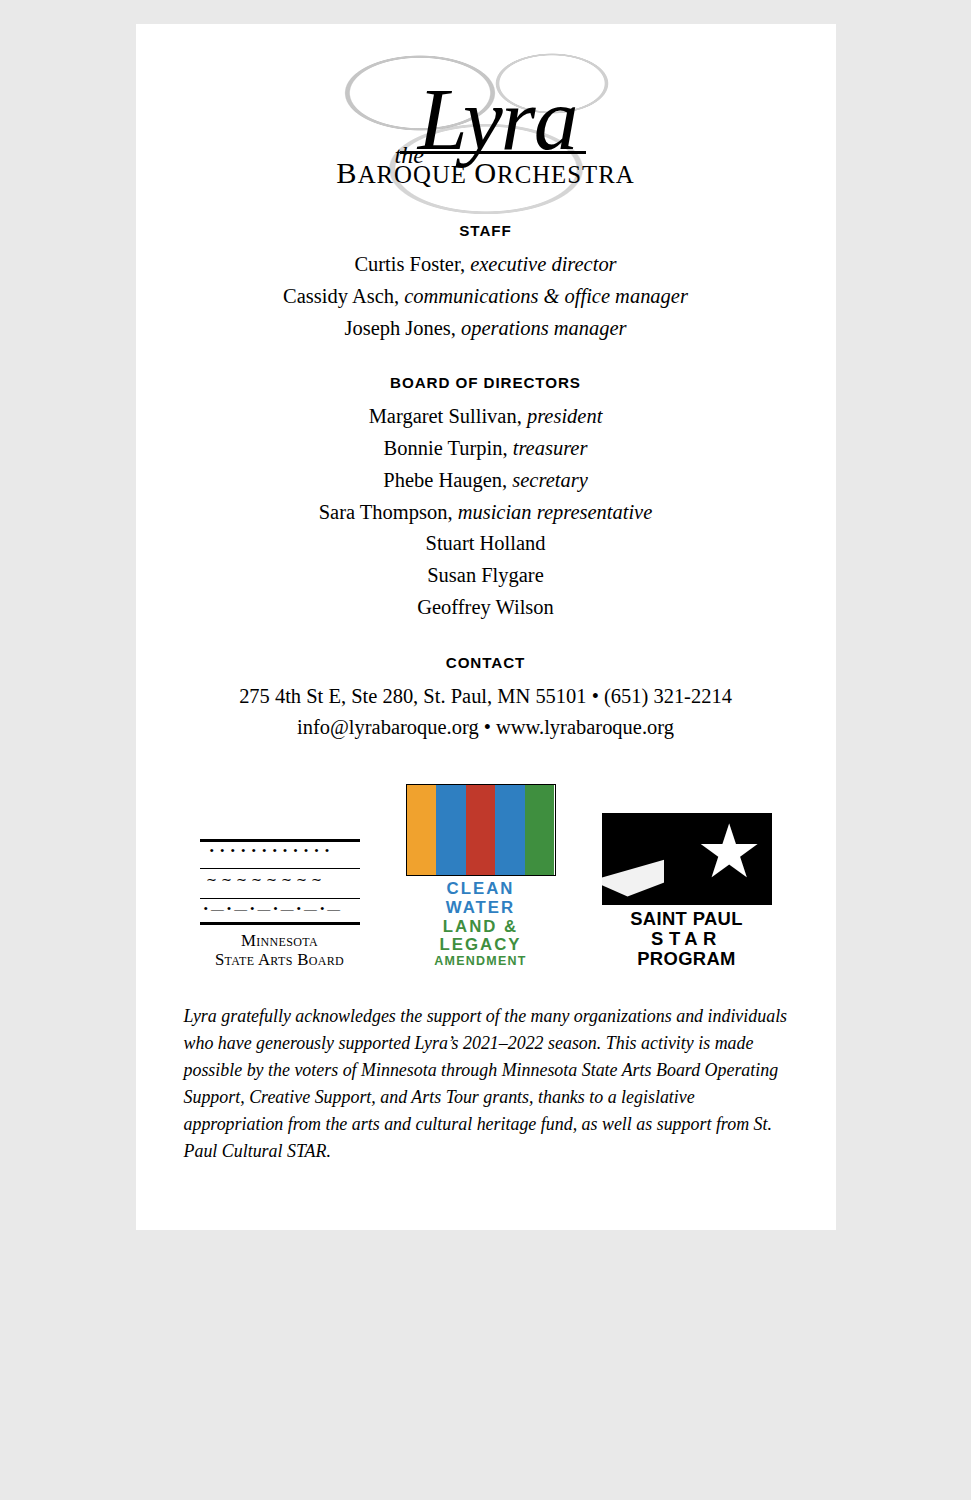the Lyra
BAROQUE ORCHESTRA
STAFF
Curtis Foster, executive director
Cassidy Asch, communications & office manager
Joseph Jones, operations manager
BOARD OF DIRECTORS
Margaret Sullivan, president
Bonnie Turpin, treasurer
Phebe Haugen, secretary
Sara Thompson, musician representative
Stuart Holland
Susan Flygare
Geoffrey Wilson
CONTACT
275 4th St E, Ste 280, St. Paul, MN 55101 • (651) 321-2214
info@lyrabaroque.org • www.lyrabaroque.org
•••••••••••• ∼∼∼∼∼∼∼∼ •—•—•—•—•—•—
Minnesota
State Arts Board
CLEAN
WATER
LAND &
LEGACY
AMENDMENT
SAINT PAUL
STAR
PROGRAM
Lyra gratefully acknowledges the support of the many organizations and individuals who have generously supported Lyra’s 2021–2022 season. This activity is made possible by the voters of Minnesota through Minnesota State Arts Board Operating Support, Creative Support, and Arts Tour grants, thanks to a legislative appropriation from the arts and cultural heritage fund, as well as support from St. Paul Cultural STAR.